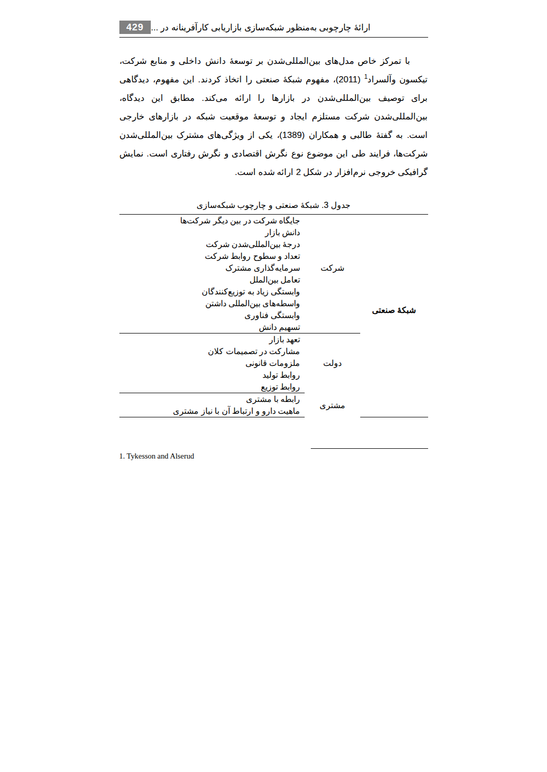ارائۀ چارچوبی به‌منظور شبکه‌سازی بازاریابی کارآفرینانه در ...
429
با تمرکز خاص مدل‌های بین‌المللی‌شدن بر توسعۀ دانش داخلی و منابع شرکت، تیکسون وآلسراد1 (2011)، مفهوم شبکۀ صنعتی را اتخاذ کردند. این مفهوم، دیدگاهی برای توصیف بین‌المللی‌شدن در بازارها را ارائه می‌کند. مطابق این دیدگاه، بین‌المللی‌شدن شرکت مستلزم ایجاد و توسعۀ موقعیت شبکه در بازارهای خارجی است. به گفتۀ طالبی و همکاران (1389)، یکی از ویژگی‌های مشترک بین‌المللی‌شدن شرکت‌ها، فرایند طی این موضوع نوع نگرش اقتصادی و نگرش رفتاری است. نمایش گرافیکی خروجی نرم‌افزار در شکل 2 ارائه شده است.
جدول 3. شبکۀ صنعتی و چارچوب شبکه‌سازی
| شبکۀ صنعتی | شرکت | جایگاه شرکت در بین دیگر شرکت‌ها |
| دانش بازار |
| درجۀ بین‌المللی‌شدن شرکت |
| تعداد و سطوح روابط شرکت |
| سرمایه‌گذاری مشترک |
| تعامل بین‌الملل |
| وابستگی زیاد به توزیع‌کنندگان |
| واسطه‌های بین‌المللی داشتن |
| وابستگی فناوری |
| | تسهیم دانش |
| دولت | تعهد بازار |
| مشارکت در تصمیمات کلان |
| ملزومات قانونی |
| روابط تولید |
| روابط توزیع |
| مشتری | رابطه با مشتری |
| | ماهیت دارو و ارتباط آن با نیاز مشتری |
1. Tykesson and Alserud